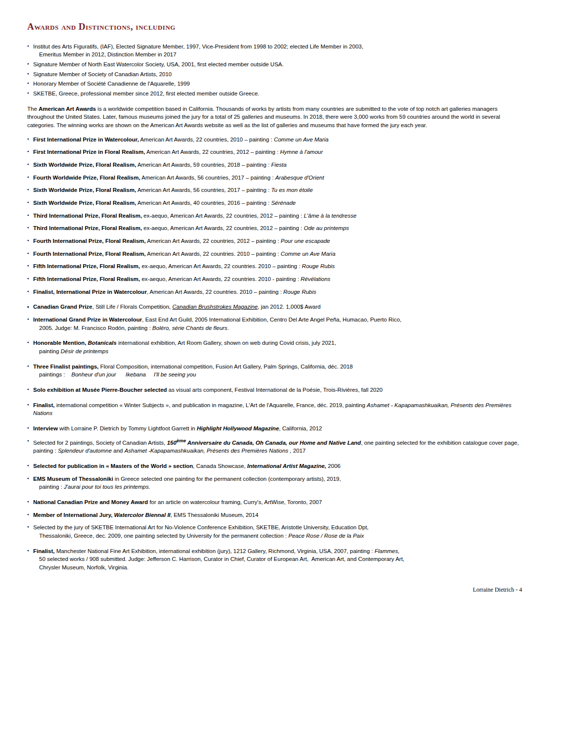Awards and Distinctions, including
Institut des Arts Figuratifs, (IAF), Elected Signature Member, 1997, Vice-President from 1998 to 2002; elected Life Member in 2003,
Emeritus Member in 2012, Distinction Member in 2017
Signature Member of North East Watercolor Society, USA, 2001, first elected member outside USA.
Signature Member of Society of Canadian Artists, 2010
Honorary Member of Société Canadienne de l'Aquarelle, 1999
SKETBE, Greece, professional member since 2012, first elected member outside Greece.
The American Art Awards is a worldwide competition based in California. Thousands of works by artists from many countries are submitted to the vote of top notch art galleries managers throughout the United States. Later, famous museums joined the jury for a total of 25 galleries and museums. In 2018, there were 3,000 works from 59 countries around the world in several categories. The winning works are shown on the American Art Awards website as well as the list of galleries and museums that have formed the jury each year.
First International Prize in Watercolour, American Art Awards, 22 countries, 2010 – painting : Comme un Ave Maria
First International Prize in Floral Realism, American Art Awards, 22 countries, 2012 – painting : Hymne à l'amour
Sixth Worldwide Prize, Floral Realism, American Art Awards, 59 countries, 2018 – painting : Fiesta
Fourth Worldwide Prize, Floral Realism, American Art Awards, 56 countries, 2017 – painting : Arabesque d'Orient
Sixth Worldwide Prize, Floral Realism, American Art Awards, 56 countries, 2017 – painting : Tu es mon étoile
Sixth Worldwide Prize, Floral Realism, American Art Awards, 40 countries, 2016 – painting : Sérénade
Third International Prize, Floral Realism, ex-aequo, American Art Awards, 22 countries, 2012 – painting : L'âme à la tendresse
Third International Prize, Floral Realism, ex-aequo, American Art Awards, 22 countries, 2012 – painting : Ode au printemps
Fourth International Prize, Floral Realism, American Art Awards, 22 countries, 2012 – painting : Pour une escapade
Fourth International Prize, Floral Realism, American Art Awards, 22 countries. 2010 – painting : Comme un Ave Maria
Fifth International Prize, Floral Realism, ex-aequo, American Art Awards, 22 countries. 2010 – painting : Rouge Rubis
Fifth International Prize, Floral Realism, ex-aequo, American Art Awards, 22 countries. 2010 - painting : Révélations
Finalist, International Prize in Watercolour, American Art Awards, 22 countries. 2010 – painting : Rouge Rubis
Canadian Grand Prize, Still Life / Florals Competition, Canadian Brushstrokes Magazine, jan 2012. 1,000$ Award
International Grand Prize in Watercolour, East End Art Guild, 2005 International Exhibition, Centro Del Arte Angel Peña, Humacao, Puerto Rico,
2005. Judge: M. Francisco Rodón, painting : Boléro, série Chants de fleurs.
Honorable Mention, Botanicals international exhibition, Art Room Gallery, shown on web during Covid crisis, july 2021,
painting Désir de printemps
Three Finalist paintings, Floral Composition, international competition, Fusion Art Gallery, Palm Springs, California, déc. 2018
paintings : Bonheur d'un jour Ikebana I'll be seeing you
Solo exhibition at Musée Pierre-Boucher selected as visual arts component, Festival International de la Poésie, Trois-Rivières, fall 2020
Finalist, international competition « Winter Subjects », and publication in magazine, L'Art de l'Aquarelle, France, déc. 2019, painting Ashamet - Kapapamashkuaikan, Présents des Premières Nations
Interview with Lorraine P. Dietrich by Tommy Lightfoot Garrett in Highlight Hollywood Magazine, California, 2012
Selected for 2 paintings, Society of Canadian Artists, 150ème Anniversaire du Canada, Oh Canada, our Home and Native Land, one painting selected for the exhibition catalogue cover page, painting : Splendeur d'automne and Ashamet -Kapapamashkuaikan, Présents des Premières Nations , 2017
Selected for publication in « Masters of the World » section, Canada Showcase, International Artist Magazine, 2006
EMS Museum of Thessaloniki in Greece selected one painting for the permanent collection (contemporary artists), 2019,
painting : J'aurai pour toi tous les printemps.
National Canadian Prize and Money Award for an article on watercolour framing, Curry's, ArtWise, Toronto, 2007
Member of International Jury, Watercolor Biennal II, EMS Thessaloniki Museum, 2014
Selected by the jury of SKETBE International Art for No-Violence Conference Exhibition, SKETBE, Aristotle University, Education Dpt,
Thessaloniki, Greece, dec. 2009, one painting selected by University for the permanent collection : Peace Rose / Rose de la Paix
Finalist, Manchester National Fine Art Exhibition, international exhibition (jury), 1212 Gallery, Richmond, Virginia, USA, 2007, painting : Flammes,
50 selected works / 908 submitted. Judge: Jefferson C. Harrison, Curator in Chief, Curator of European Art, American Art, and Contemporary Art, Chrysler Museum, Norfolk, Virginia.
Lorraine Dietrich - 4